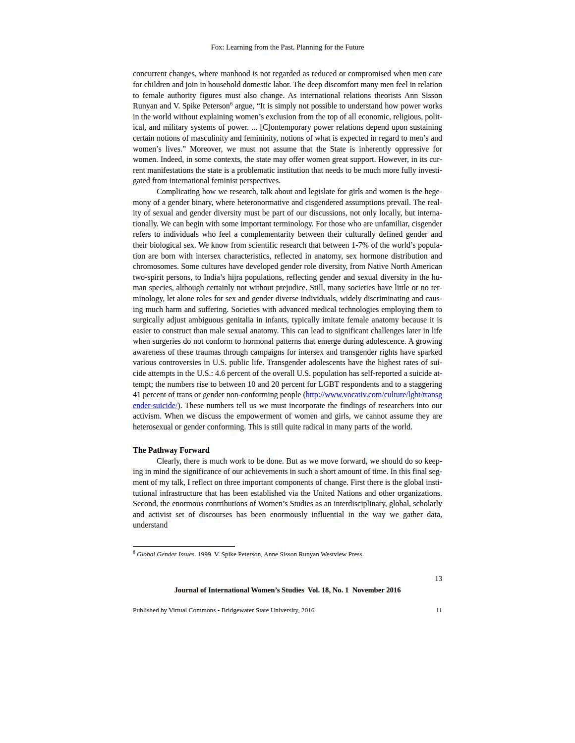Fox: Learning from the Past, Planning for the Future
concurrent changes, where manhood is not regarded as reduced or compromised when men care for children and join in household domestic labor. The deep discomfort many men feel in relation to female authority figures must also change. As international relations theorists Ann Sisson Runyan and V. Spike Peterson6 argue, “It is simply not possible to understand how power works in the world without explaining women’s exclusion from the top of all economic, religious, political, and military systems of power. ... [C]ontemporary power relations depend upon sustaining certain notions of masculinity and femininity, notions of what is expected in regard to men’s and women’s lives.” Moreover, we must not assume that the State is inherently oppressive for women. Indeed, in some contexts, the state may offer women great support. However, in its current manifestations the state is a problematic institution that needs to be much more fully investigated from international feminist perspectives.
Complicating how we research, talk about and legislate for girls and women is the hegemony of a gender binary, where heteronormative and cisgendered assumptions prevail. The reality of sexual and gender diversity must be part of our discussions, not only locally, but internationally. We can begin with some important terminology. For those who are unfamiliar, cisgender refers to individuals who feel a complementarity between their culturally defined gender and their biological sex. We know from scientific research that between 1-7% of the world’s population are born with intersex characteristics, reflected in anatomy, sex hormone distribution and chromosomes. Some cultures have developed gender role diversity, from Native North American two-spirit persons, to India’s hijra populations, reflecting gender and sexual diversity in the human species, although certainly not without prejudice. Still, many societies have little or no terminology, let alone roles for sex and gender diverse individuals, widely discriminating and causing much harm and suffering. Societies with advanced medical technologies employing them to surgically adjust ambiguous genitalia in infants, typically imitate female anatomy because it is easier to construct than male sexual anatomy. This can lead to significant challenges later in life when surgeries do not conform to hormonal patterns that emerge during adolescence. A growing awareness of these traumas through campaigns for intersex and transgender rights have sparked various controversies in U.S. public life. Transgender adolescents have the highest rates of suicide attempts in the U.S.: 4.6 percent of the overall U.S. population has self-reported a suicide attempt; the numbers rise to between 10 and 20 percent for LGBT respondents and to a staggering 41 percent of trans or gender non-conforming people (http://www.vocativ.com/culture/lgbt/transgender-suicide/). These numbers tell us we must incorporate the findings of researchers into our activism. When we discuss the empowerment of women and girls, we cannot assume they are heterosexual or gender conforming. This is still quite radical in many parts of the world.
The Pathway Forward
Clearly, there is much work to be done. But as we move forward, we should do so keeping in mind the significance of our achievements in such a short amount of time. In this final segment of my talk, I reflect on three important components of change. First there is the global institutional infrastructure that has been established via the United Nations and other organizations. Second, the enormous contributions of Women’s Studies as an interdisciplinary, global, scholarly and activist set of discourses has been enormously influential in the way we gather data, understand
6 Global Gender Issues. 1999. V. Spike Peterson, Anne Sisson Runyan Westview Press.
13
Journal of International Women’s Studies Vol. 18, No. 1 November 2016
Published by Virtual Commons - Bridgewater State University, 2016
11